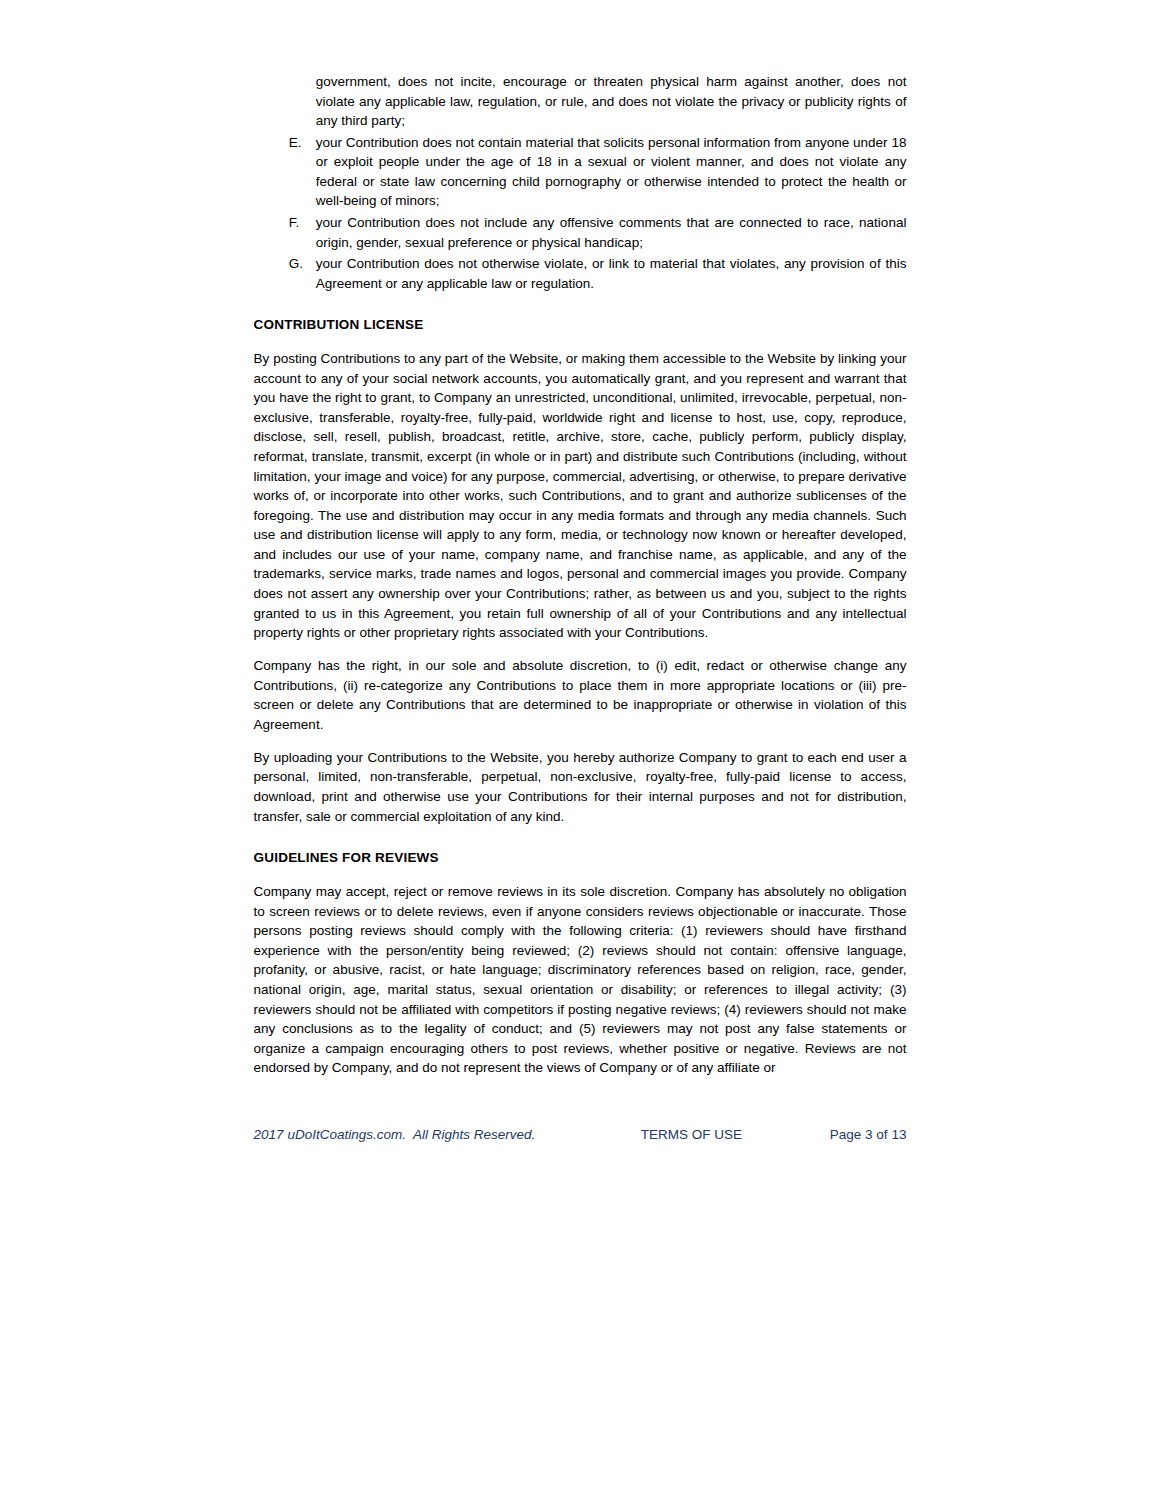government, does not incite, encourage or threaten physical harm against another, does not violate any applicable law, regulation, or rule, and does not violate the privacy or publicity rights of any third party;
E. your Contribution does not contain material that solicits personal information from anyone under 18 or exploit people under the age of 18 in a sexual or violent manner, and does not violate any federal or state law concerning child pornography or otherwise intended to protect the health or well-being of minors;
F. your Contribution does not include any offensive comments that are connected to race, national origin, gender, sexual preference or physical handicap;
G. your Contribution does not otherwise violate, or link to material that violates, any provision of this Agreement or any applicable law or regulation.
CONTRIBUTION LICENSE
By posting Contributions to any part of the Website, or making them accessible to the Website by linking your account to any of your social network accounts, you automatically grant, and you represent and warrant that you have the right to grant, to Company an unrestricted, unconditional, unlimited, irrevocable, perpetual, non-exclusive, transferable, royalty-free, fully-paid, worldwide right and license to host, use, copy, reproduce, disclose, sell, resell, publish, broadcast, retitle, archive, store, cache, publicly perform, publicly display, reformat, translate, transmit, excerpt (in whole or in part) and distribute such Contributions (including, without limitation, your image and voice) for any purpose, commercial, advertising, or otherwise, to prepare derivative works of, or incorporate into other works, such Contributions, and to grant and authorize sublicenses of the foregoing. The use and distribution may occur in any media formats and through any media channels. Such use and distribution license will apply to any form, media, or technology now known or hereafter developed, and includes our use of your name, company name, and franchise name, as applicable, and any of the trademarks, service marks, trade names and logos, personal and commercial images you provide. Company does not assert any ownership over your Contributions; rather, as between us and you, subject to the rights granted to us in this Agreement, you retain full ownership of all of your Contributions and any intellectual property rights or other proprietary rights associated with your Contributions.
Company has the right, in our sole and absolute discretion, to (i) edit, redact or otherwise change any Contributions, (ii) re-categorize any Contributions to place them in more appropriate locations or (iii) pre-screen or delete any Contributions that are determined to be inappropriate or otherwise in violation of this Agreement.
By uploading your Contributions to the Website, you hereby authorize Company to grant to each end user a personal, limited, non-transferable, perpetual, non-exclusive, royalty-free, fully-paid license to access, download, print and otherwise use your Contributions for their internal purposes and not for distribution, transfer, sale or commercial exploitation of any kind.
GUIDELINES FOR REVIEWS
Company may accept, reject or remove reviews in its sole discretion. Company has absolutely no obligation to screen reviews or to delete reviews, even if anyone considers reviews objectionable or inaccurate. Those persons posting reviews should comply with the following criteria: (1) reviewers should have firsthand experience with the person/entity being reviewed; (2) reviews should not contain: offensive language, profanity, or abusive, racist, or hate language; discriminatory references based on religion, race, gender, national origin, age, marital status, sexual orientation or disability; or references to illegal activity; (3) reviewers should not be affiliated with competitors if posting negative reviews; (4) reviewers should not make any conclusions as to the legality of conduct; and (5) reviewers may not post any false statements or organize a campaign encouraging others to post reviews, whether positive or negative. Reviews are not endorsed by Company, and do not represent the views of Company or of any affiliate or
2017 uDoItCoatings.com. All Rights Reserved. TERMS OF USE Page 3 of 13